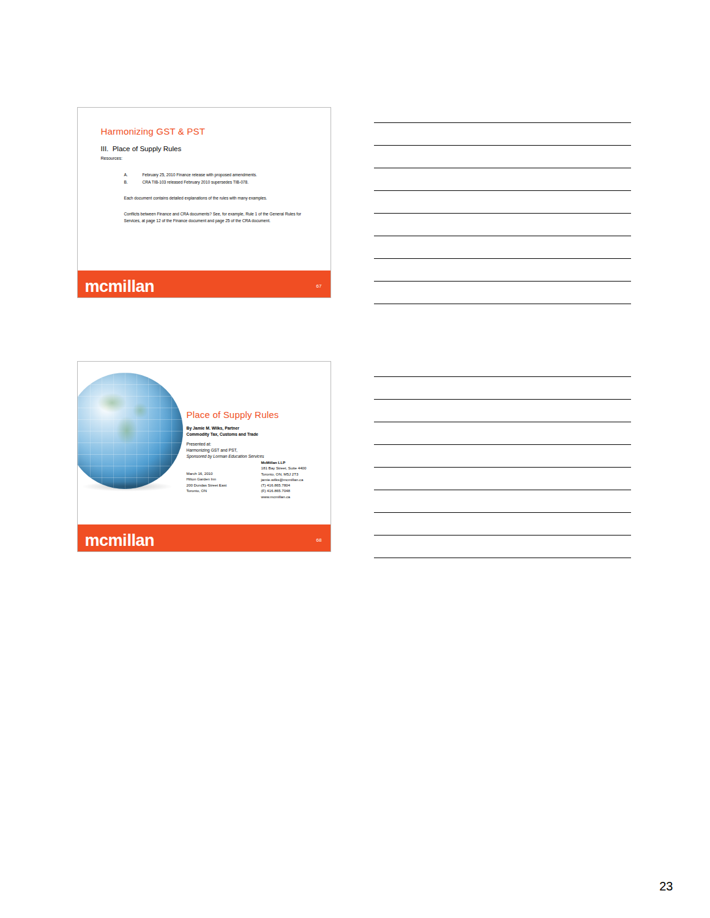Harmonizing GST & PST
III. Place of Supply Rules
Resources:
A. February 25, 2010 Finance release with proposed amendments.
B. CRA TIB-103 released February 2010 supersedes TIB-078.
Each document contains detailed explanations of the rules with many examples.
Conflicts between Finance and CRA documents? See, for example, Rule 1 of the General Rules for Services, at page 12 of the Finance document and page 25 of the CRA document.
mcmillan
67
Place of Supply Rules
By Jamie M. Wilks, Partner
Commodity Tax, Customs and Trade
Presented at:
Harmonizing GST and PST,
Sponsored by Lorman Education Services
March 16, 2010
Hilton Garden Inn
200 Dundas Street East
Toronto, ON
McMillan LLP
181 Bay Street, Suite 4400
Toronto, ON, M5J 2T3
jamie.wilks@mcmillan.ca
(T) 416.865.7804
(F) 416.865.7048
www.mcmillan.ca
mcmillan
68
23